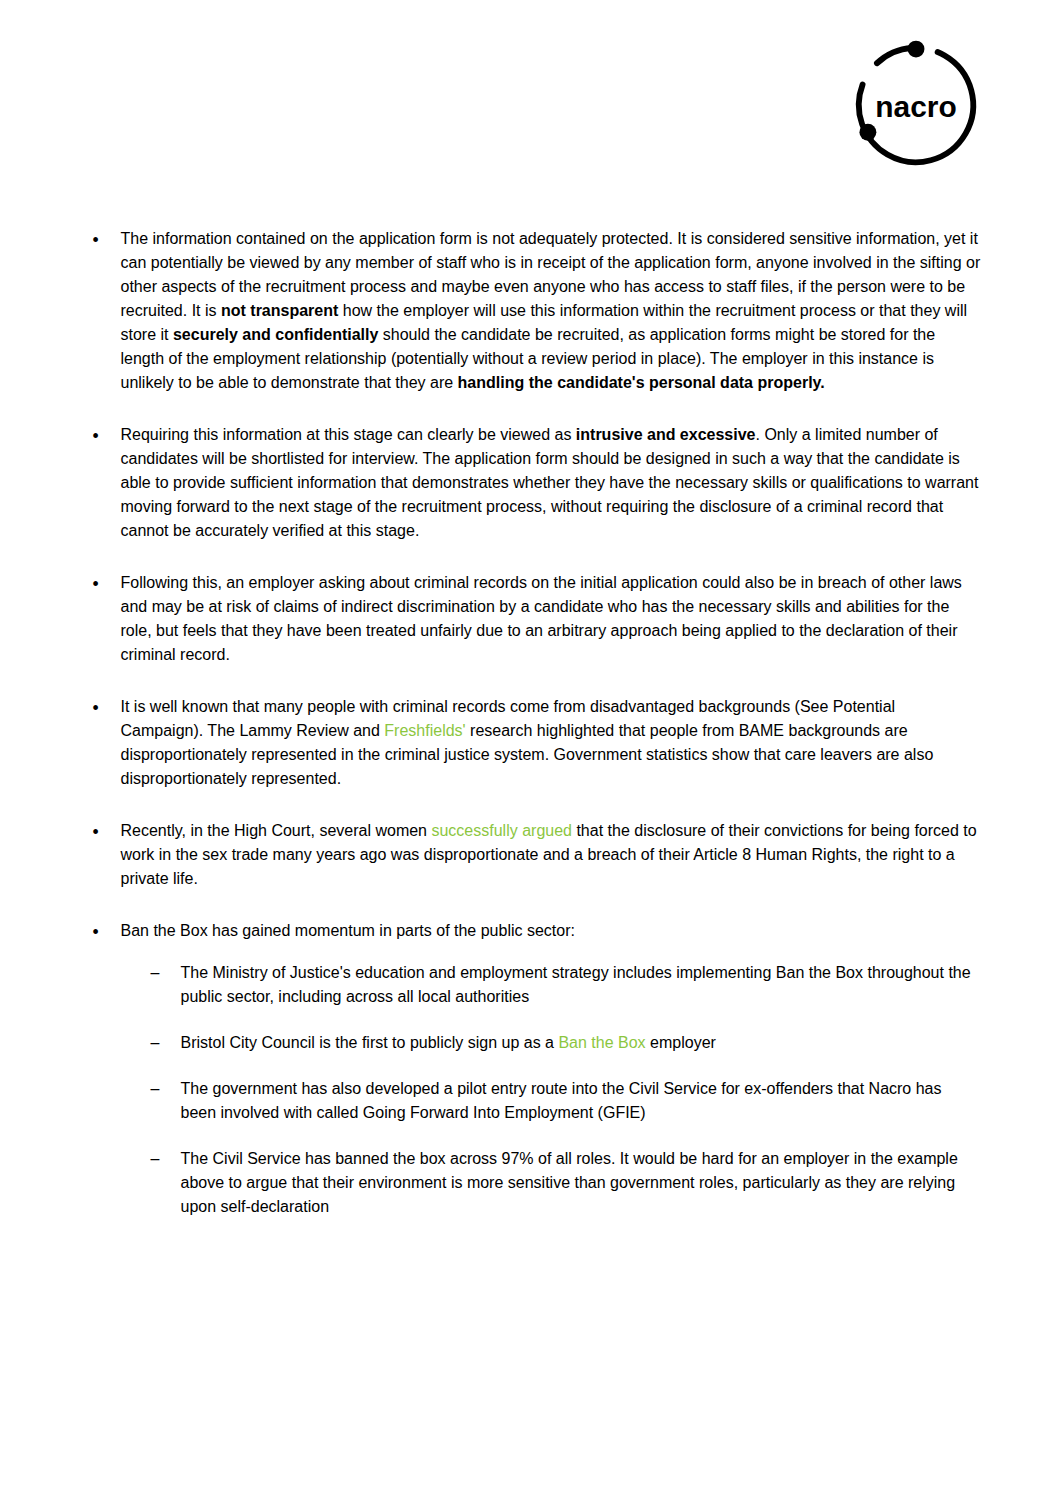nacro
The information contained on the application form is not adequately protected. It is considered sensitive information, yet it can potentially be viewed by any member of staff who is in receipt of the application form, anyone involved in the sifting or other aspects of the recruitment process and maybe even anyone who has access to staff files, if the person were to be recruited. It is not transparent how the employer will use this information within the recruitment process or that they will store it securely and confidentially should the candidate be recruited, as application forms might be stored for the length of the employment relationship (potentially without a review period in place). The employer in this instance is unlikely to be able to demonstrate that they are handling the candidate's personal data properly.
Requiring this information at this stage can clearly be viewed as intrusive and excessive. Only a limited number of candidates will be shortlisted for interview. The application form should be designed in such a way that the candidate is able to provide sufficient information that demonstrates whether they have the necessary skills or qualifications to warrant moving forward to the next stage of the recruitment process, without requiring the disclosure of a criminal record that cannot be accurately verified at this stage.
Following this, an employer asking about criminal records on the initial application could also be in breach of other laws and may be at risk of claims of indirect discrimination by a candidate who has the necessary skills and abilities for the role, but feels that they have been treated unfairly due to an arbitrary approach being applied to the declaration of their criminal record.
It is well known that many people with criminal records come from disadvantaged backgrounds (See Potential Campaign). The Lammy Review and Freshfields' research highlighted that people from BAME backgrounds are disproportionately represented in the criminal justice system. Government statistics show that care leavers are also disproportionately represented.
Recently, in the High Court, several women successfully argued that the disclosure of their convictions for being forced to work in the sex trade many years ago was disproportionate and a breach of their Article 8 Human Rights, the right to a private life.
Ban the Box has gained momentum in parts of the public sector:
The Ministry of Justice's education and employment strategy includes implementing Ban the Box throughout the public sector, including across all local authorities
Bristol City Council is the first to publicly sign up as a Ban the Box employer
The government has also developed a pilot entry route into the Civil Service for ex-offenders that Nacro has been involved with called Going Forward Into Employment (GFIE)
The Civil Service has banned the box across 97% of all roles. It would be hard for an employer in the example above to argue that their environment is more sensitive than government roles, particularly as they are relying upon self-declaration